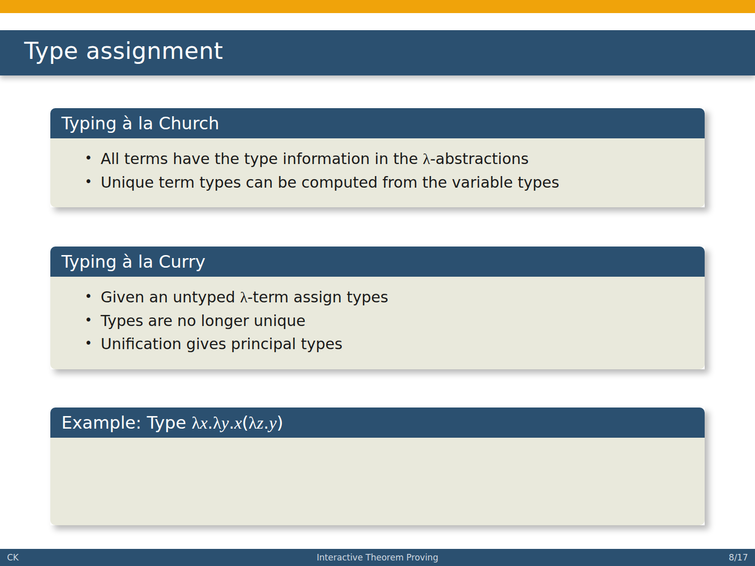Type assignment
Typing à la Church
All terms have the type information in the λ-abstractions
Unique term types can be computed from the variable types
Typing à la Curry
Given an untyped λ-term assign types
Types are no longer unique
Unification gives principal types
Example: Type λx.λy.x(λz.y)
CK Interactive Theorem Proving 8/17